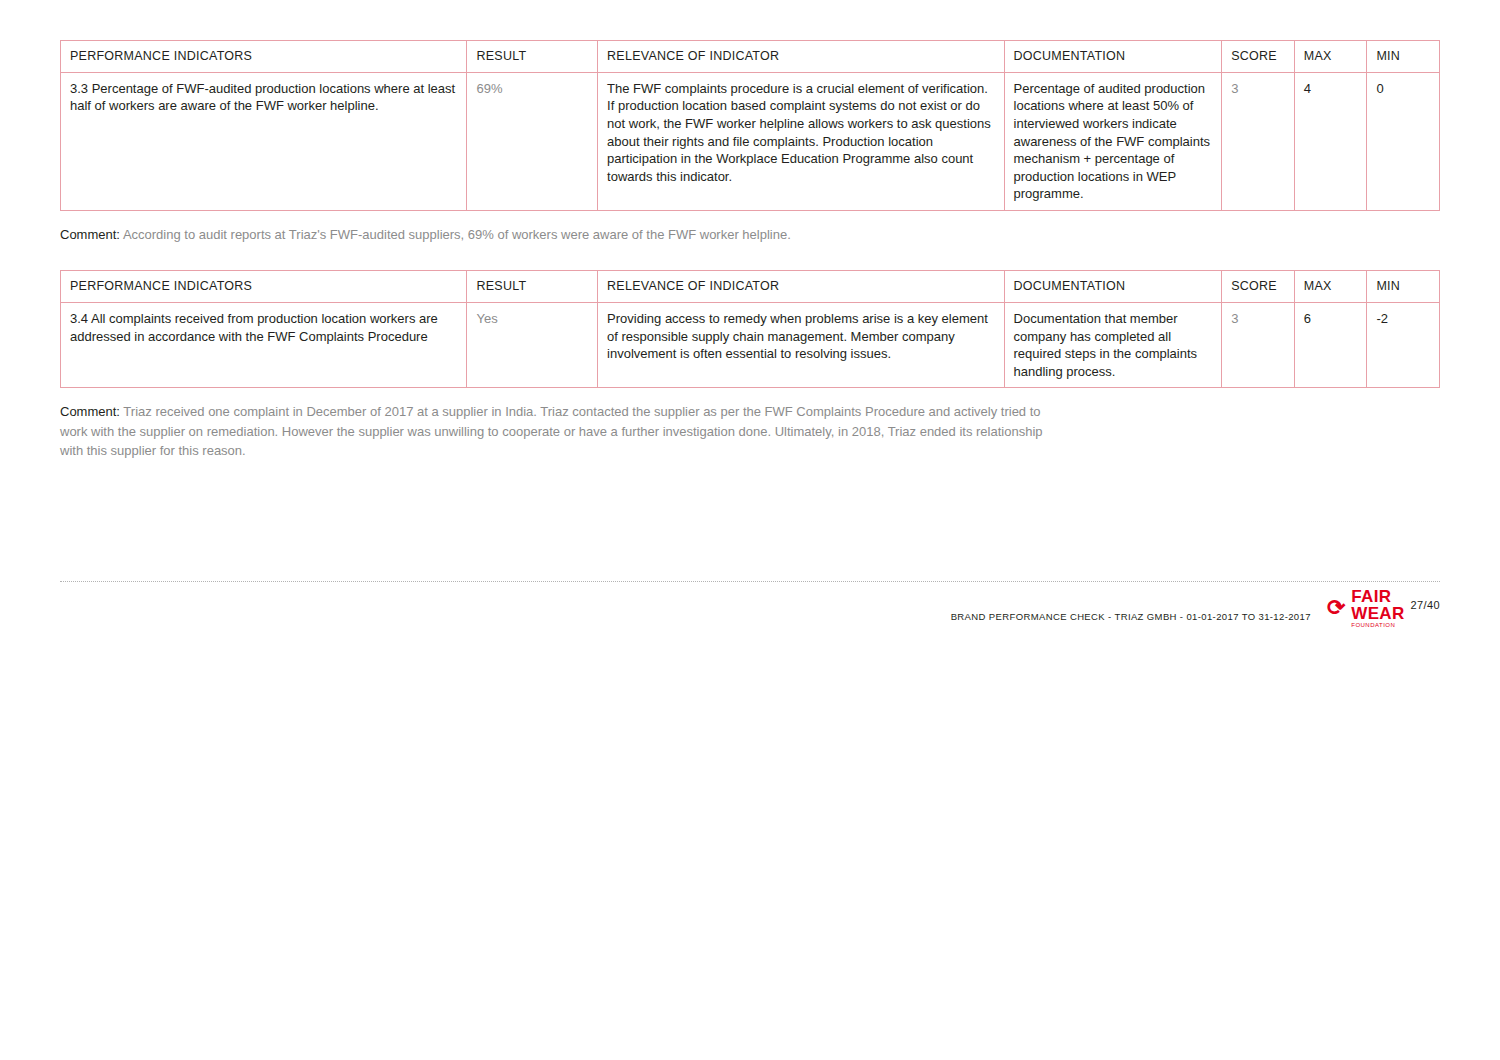| PERFORMANCE INDICATORS | RESULT | RELEVANCE OF INDICATOR | DOCUMENTATION | SCORE | MAX | MIN |
| --- | --- | --- | --- | --- | --- | --- |
| 3.3 Percentage of FWF-audited production locations where at least half of workers are aware of the FWF worker helpline. | 69% | The FWF complaints procedure is a crucial element of verification. If production location based complaint systems do not exist or do not work, the FWF worker helpline allows workers to ask questions about their rights and file complaints. Production location participation in the Workplace Education Programme also count towards this indicator. | Percentage of audited production locations where at least 50% of interviewed workers indicate awareness of the FWF complaints mechanism + percentage of production locations in WEP programme. | 3 | 4 | 0 |
Comment: According to audit reports at Triaz's FWF-audited suppliers, 69% of workers were aware of the FWF worker helpline.
| PERFORMANCE INDICATORS | RESULT | RELEVANCE OF INDICATOR | DOCUMENTATION | SCORE | MAX | MIN |
| --- | --- | --- | --- | --- | --- | --- |
| 3.4 All complaints received from production location workers are addressed in accordance with the FWF Complaints Procedure | Yes | Providing access to remedy when problems arise is a key element of responsible supply chain management. Member company involvement is often essential to resolving issues. | Documentation that member company has completed all required steps in the complaints handling process. | 3 | 6 | -2 |
Comment: Triaz received one complaint in December of 2017 at a supplier in India. Triaz contacted the supplier as per the FWF Complaints Procedure and actively tried to work with the supplier on remediation. However the supplier was unwilling to cooperate or have a further investigation done. Ultimately, in 2018, Triaz ended its relationship with this supplier for this reason.
BRAND PERFORMANCE CHECK - TRIAZ GMBH - 01-01-2017 TO 31-12-2017
⟳ FAIR WEAR FOUNDATION 27/40